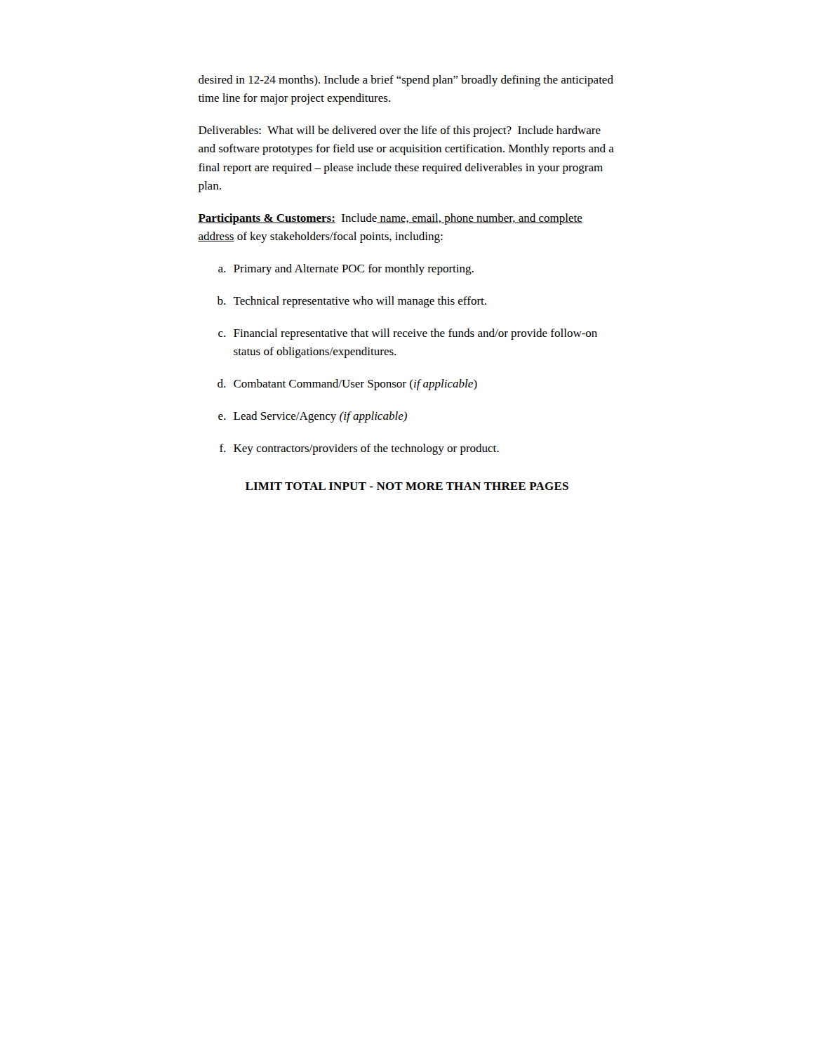desired in 12-24 months). Include a brief “spend plan” broadly defining the anticipated time line for major project expenditures.
Deliverables: What will be delivered over the life of this project? Include hardware and software prototypes for field use or acquisition certification. Monthly reports and a final report are required – please include these required deliverables in your program plan.
Participants & Customers: Include name, email, phone number, and complete address of key stakeholders/focal points, including:
Primary and Alternate POC for monthly reporting.
Technical representative who will manage this effort.
Financial representative that will receive the funds and/or provide follow-on status of obligations/expenditures.
Combatant Command/User Sponsor (if applicable)
Lead Service/Agency (if applicable)
Key contractors/providers of the technology or product.
Limit total input - not more than three pages